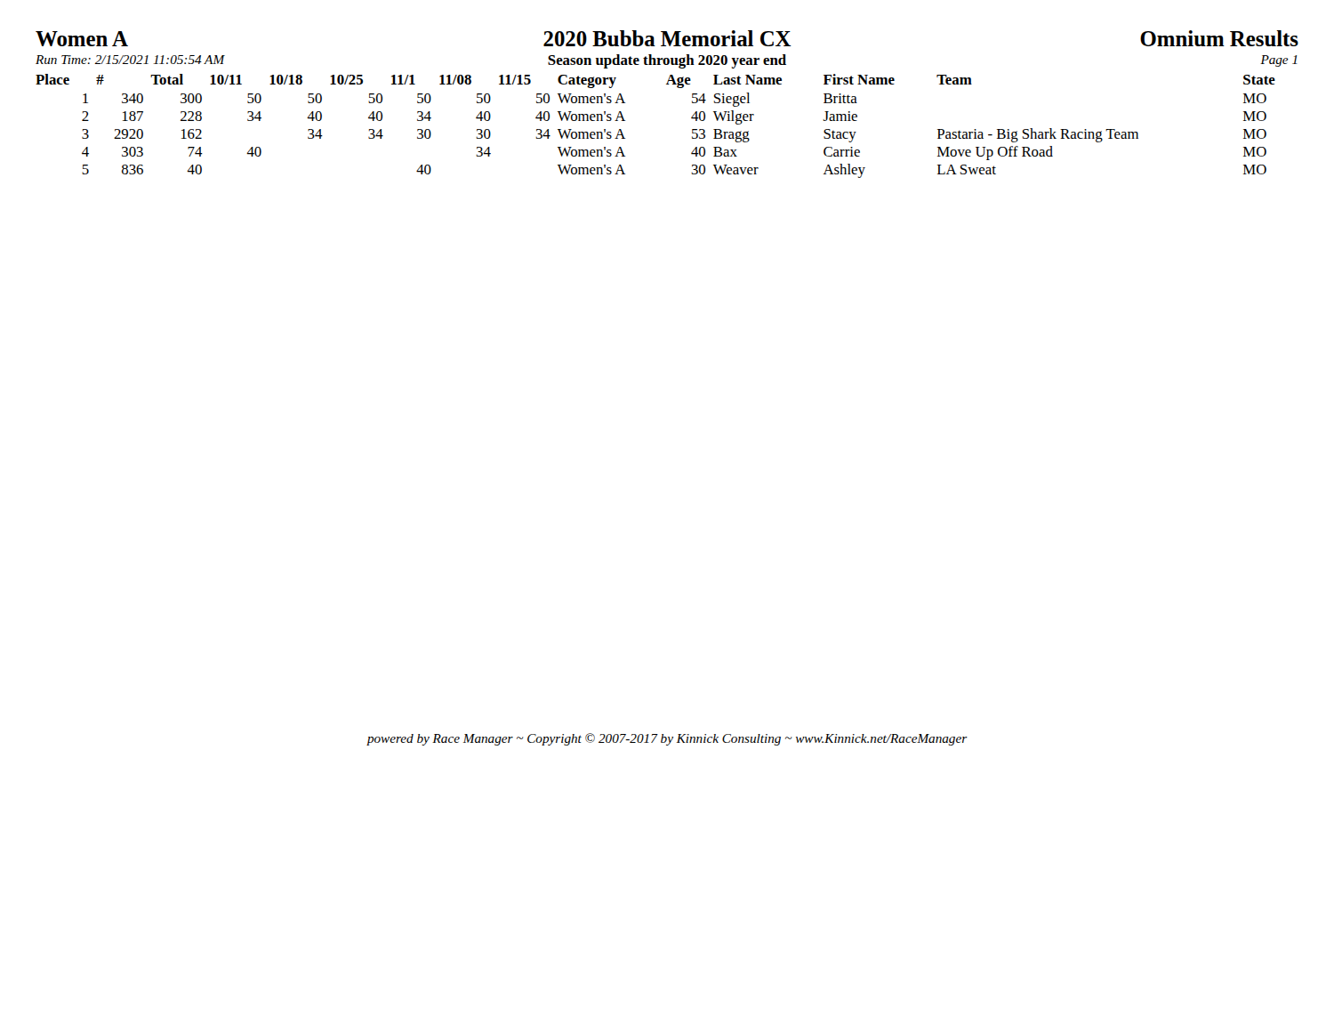| Women A | 2020 Bubba Memorial CX | Omnium Results |
| Run Time: 2/15/2021 11:05:54 AM | Season update through 2020 year end | Page 1 |
| Place | # | Total | 10/11 | 10/18 | 10/25 | 11/1 | 11/08 | 11/15 | Category | Age | Last Name | First Name | Team | State |
| --- | --- | --- | --- | --- | --- | --- | --- | --- | --- | --- | --- | --- | --- | --- |
| 1 | 340 | 300 | 50 | 50 | 50 | 50 | 50 | 50 | Women's A | 54 | Siegel | Britta | | MO |
| 2 | 187 | 228 | 34 | 40 | 40 | 34 | 40 | 40 | Women's A | 40 | Wilger | Jamie | | MO |
| 3 | 2920 | 162 | | 34 | 34 | 30 | 30 | 34 | Women's A | 53 | Bragg | Stacy | Pastaria - Big Shark Racing Team | MO |
| 4 | 303 | 74 | 40 | | | | 34 | | Women's A | 40 | Bax | Carrie | Move Up Off Road | MO |
| 5 | 836 | 40 | | | | 40 | | | Women's A | 30 | Weaver | Ashley | LA Sweat | MO |
powered by Race Manager ~ Copyright © 2007-2017 by Kinnick Consulting ~ www.Kinnick.net/RaceManager